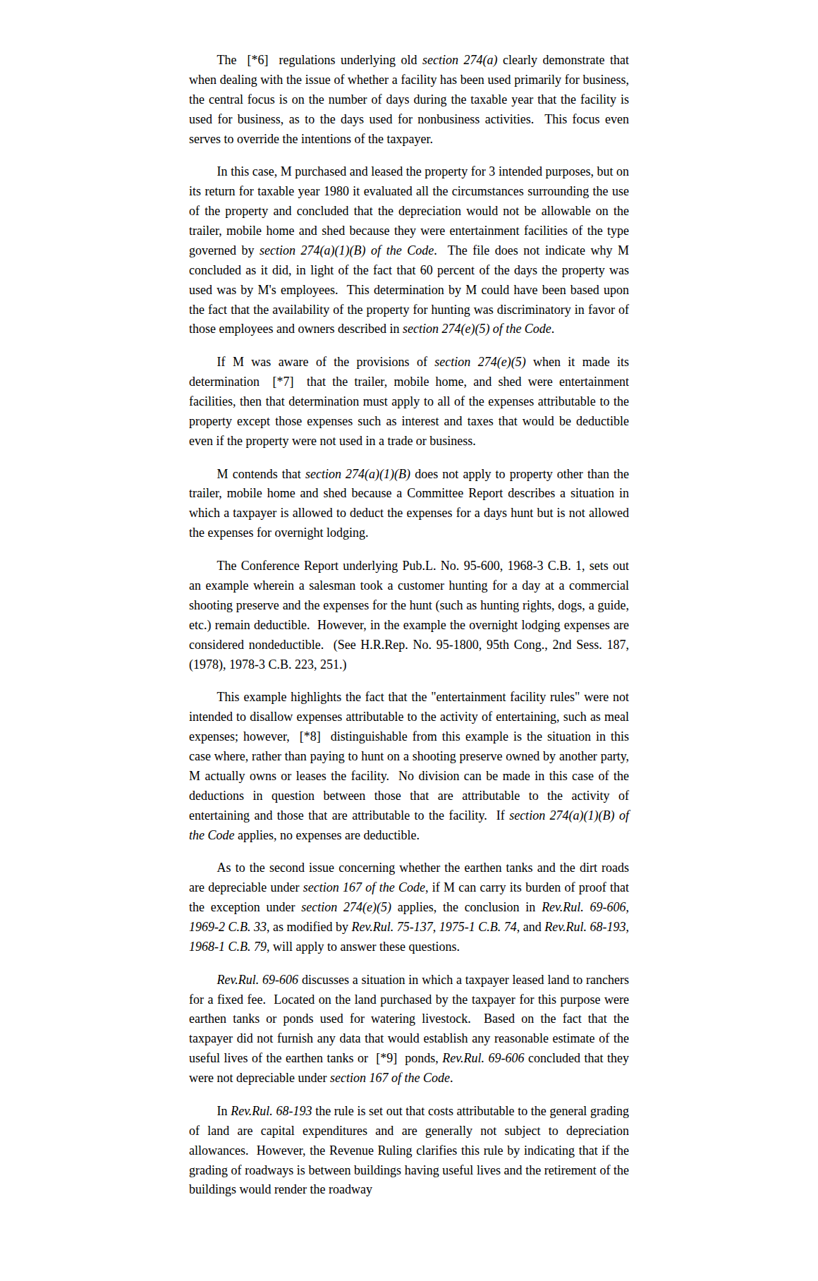The [*6] regulations underlying old section 274(a) clearly demonstrate that when dealing with the issue of whether a facility has been used primarily for business, the central focus is on the number of days during the taxable year that the facility is used for business, as to the days used for nonbusiness activities. This focus even serves to override the intentions of the taxpayer.
In this case, M purchased and leased the property for 3 intended purposes, but on its return for taxable year 1980 it evaluated all the circumstances surrounding the use of the property and concluded that the depreciation would not be allowable on the trailer, mobile home and shed because they were entertainment facilities of the type governed by section 274(a)(1)(B) of the Code. The file does not indicate why M concluded as it did, in light of the fact that 60 percent of the days the property was used was by M's employees. This determination by M could have been based upon the fact that the availability of the property for hunting was discriminatory in favor of those employees and owners described in section 274(e)(5) of the Code.
If M was aware of the provisions of section 274(e)(5) when it made its determination [*7] that the trailer, mobile home, and shed were entertainment facilities, then that determination must apply to all of the expenses attributable to the property except those expenses such as interest and taxes that would be deductible even if the property were not used in a trade or business.
M contends that section 274(a)(1)(B) does not apply to property other than the trailer, mobile home and shed because a Committee Report describes a situation in which a taxpayer is allowed to deduct the expenses for a days hunt but is not allowed the expenses for overnight lodging.
The Conference Report underlying Pub.L. No. 95-600, 1968-3 C.B. 1, sets out an example wherein a salesman took a customer hunting for a day at a commercial shooting preserve and the expenses for the hunt (such as hunting rights, dogs, a guide, etc.) remain deductible. However, in the example the overnight lodging expenses are considered nondeductible. (See H.R.Rep. No. 95-1800, 95th Cong., 2nd Sess. 187, (1978), 1978-3 C.B. 223, 251.)
This example highlights the fact that the "entertainment facility rules" were not intended to disallow expenses attributable to the activity of entertaining, such as meal expenses; however, [*8] distinguishable from this example is the situation in this case where, rather than paying to hunt on a shooting preserve owned by another party, M actually owns or leases the facility. No division can be made in this case of the deductions in question between those that are attributable to the activity of entertaining and those that are attributable to the facility. If section 274(a)(1)(B) of the Code applies, no expenses are deductible.
As to the second issue concerning whether the earthen tanks and the dirt roads are depreciable under section 167 of the Code, if M can carry its burden of proof that the exception under section 274(e)(5) applies, the conclusion in Rev.Rul. 69-606, 1969-2 C.B. 33, as modified by Rev.Rul. 75-137, 1975-1 C.B. 74, and Rev.Rul. 68-193, 1968-1 C.B. 79, will apply to answer these questions.
Rev.Rul. 69-606 discusses a situation in which a taxpayer leased land to ranchers for a fixed fee. Located on the land purchased by the taxpayer for this purpose were earthen tanks or ponds used for watering livestock. Based on the fact that the taxpayer did not furnish any data that would establish any reasonable estimate of the useful lives of the earthen tanks or [*9] ponds, Rev.Rul. 69-606 concluded that they were not depreciable under section 167 of the Code.
In Rev.Rul. 68-193 the rule is set out that costs attributable to the general grading of land are capital expenditures and are generally not subject to depreciation allowances. However, the Revenue Ruling clarifies this rule by indicating that if the grading of roadways is between buildings having useful lives and the retirement of the buildings would render the roadway